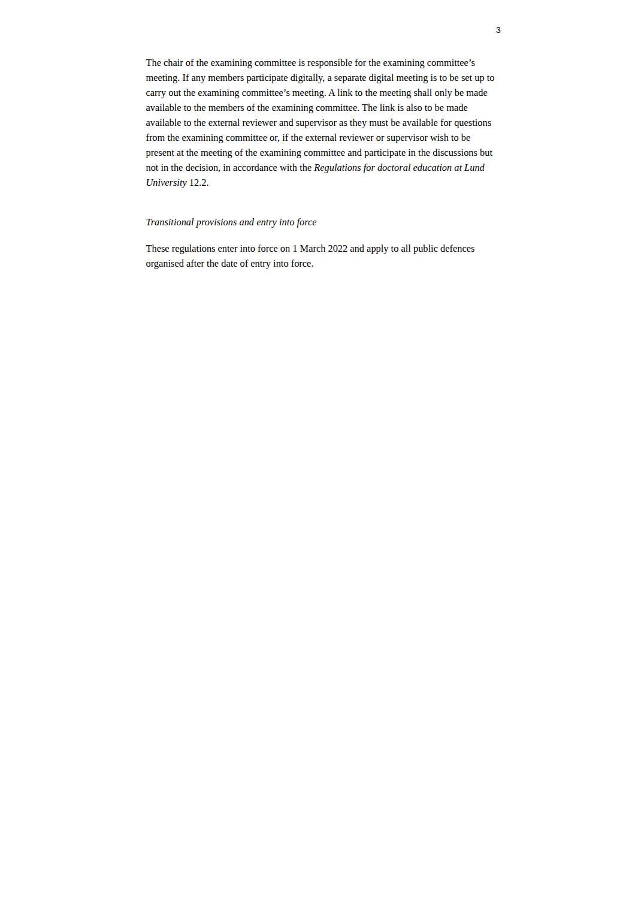3
The chair of the examining committee is responsible for the examining committee’s meeting. If any members participate digitally, a separate digital meeting is to be set up to carry out the examining committee’s meeting. A link to the meeting shall only be made available to the members of the examining committee. The link is also to be made available to the external reviewer and supervisor as they must be available for questions from the examining committee or, if the external reviewer or supervisor wish to be present at the meeting of the examining committee and participate in the discussions but not in the decision, in accordance with the Regulations for doctoral education at Lund University 12.2.
Transitional provisions and entry into force
These regulations enter into force on 1 March 2022 and apply to all public defences organised after the date of entry into force.